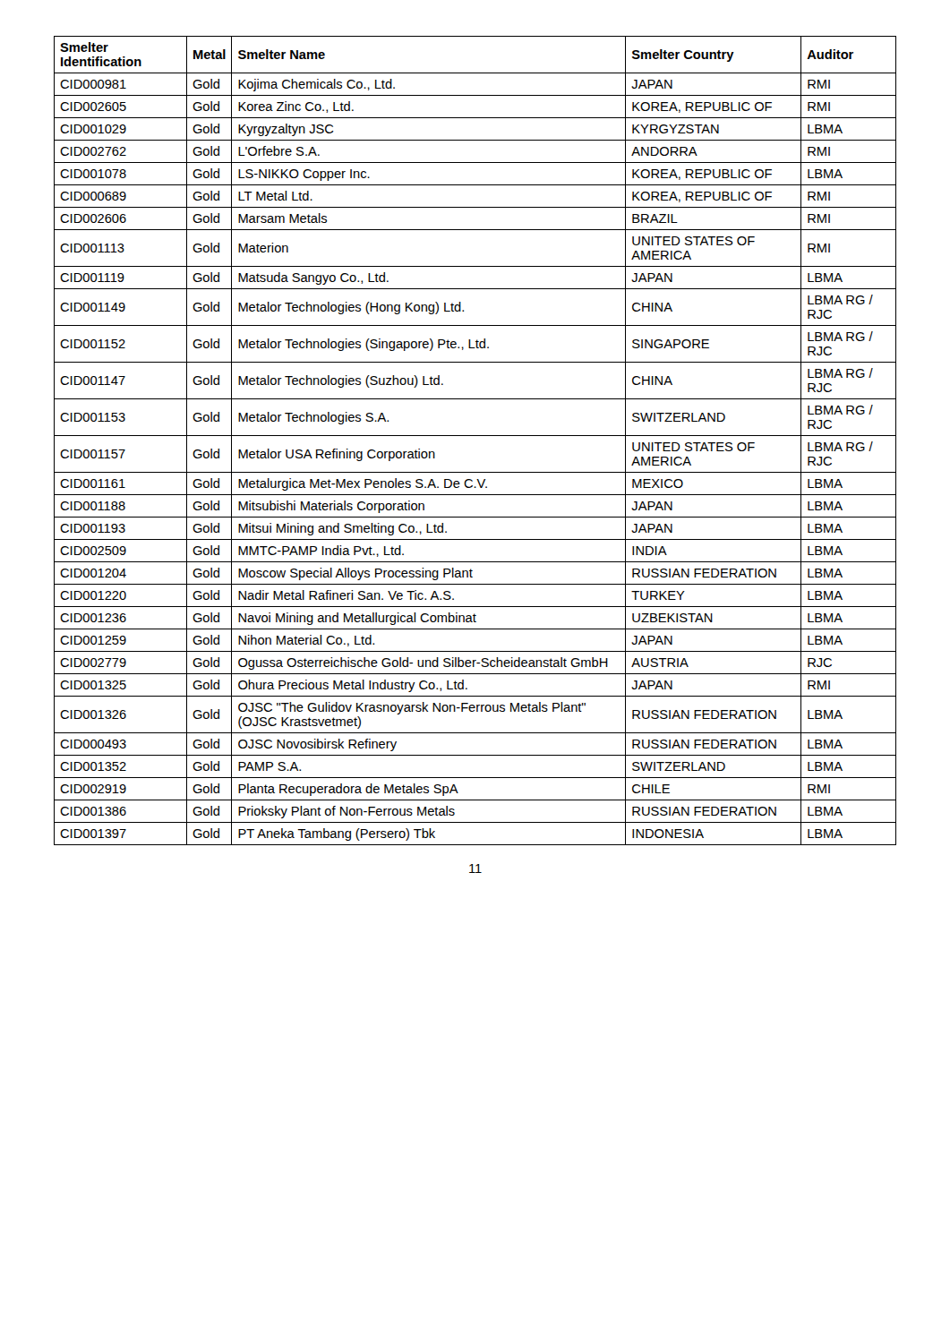| Smelter Identification | Metal | Smelter Name | Smelter Country | Auditor |
| --- | --- | --- | --- | --- |
| CID000981 | Gold | Kojima Chemicals Co., Ltd. | JAPAN | RMI |
| CID002605 | Gold | Korea Zinc Co., Ltd. | KOREA, REPUBLIC OF | RMI |
| CID001029 | Gold | Kyrgyzaltyn JSC | KYRGYZSTAN | LBMA |
| CID002762 | Gold | L'Orfebre S.A. | ANDORRA | RMI |
| CID001078 | Gold | LS-NIKKO Copper Inc. | KOREA, REPUBLIC OF | LBMA |
| CID000689 | Gold | LT Metal Ltd. | KOREA, REPUBLIC OF | RMI |
| CID002606 | Gold | Marsam Metals | BRAZIL | RMI |
| CID001113 | Gold | Materion | UNITED STATES OF AMERICA | RMI |
| CID001119 | Gold | Matsuda Sangyo Co., Ltd. | JAPAN | LBMA |
| CID001149 | Gold | Metalor Technologies (Hong Kong) Ltd. | CHINA | LBMA RG / RJC |
| CID001152 | Gold | Metalor Technologies (Singapore) Pte., Ltd. | SINGAPORE | LBMA RG / RJC |
| CID001147 | Gold | Metalor Technologies (Suzhou) Ltd. | CHINA | LBMA RG / RJC |
| CID001153 | Gold | Metalor Technologies S.A. | SWITZERLAND | LBMA RG / RJC |
| CID001157 | Gold | Metalor USA Refining Corporation | UNITED STATES OF AMERICA | LBMA RG / RJC |
| CID001161 | Gold | Metalurgica Met-Mex Penoles S.A. De C.V. | MEXICO | LBMA |
| CID001188 | Gold | Mitsubishi Materials Corporation | JAPAN | LBMA |
| CID001193 | Gold | Mitsui Mining and Smelting Co., Ltd. | JAPAN | LBMA |
| CID002509 | Gold | MMTC-PAMP India Pvt., Ltd. | INDIA | LBMA |
| CID001204 | Gold | Moscow Special Alloys Processing Plant | RUSSIAN FEDERATION | LBMA |
| CID001220 | Gold | Nadir Metal Rafineri San. Ve Tic. A.S. | TURKEY | LBMA |
| CID001236 | Gold | Navoi Mining and Metallurgical Combinat | UZBEKISTAN | LBMA |
| CID001259 | Gold | Nihon Material Co., Ltd. | JAPAN | LBMA |
| CID002779 | Gold | Ogussa Osterreichische Gold- und Silber-Scheideanstalt GmbH | AUSTRIA | RJC |
| CID001325 | Gold | Ohura Precious Metal Industry Co., Ltd. | JAPAN | RMI |
| CID001326 | Gold | OJSC "The Gulidov Krasnoyarsk Non-Ferrous Metals Plant" (OJSC Krastsvetmet) | RUSSIAN FEDERATION | LBMA |
| CID000493 | Gold | OJSC Novosibirsk Refinery | RUSSIAN FEDERATION | LBMA |
| CID001352 | Gold | PAMP S.A. | SWITZERLAND | LBMA |
| CID002919 | Gold | Planta Recuperadora de Metales SpA | CHILE | RMI |
| CID001386 | Gold | Prioksky Plant of Non-Ferrous Metals | RUSSIAN FEDERATION | LBMA |
| CID001397 | Gold | PT Aneka Tambang (Persero) Tbk | INDONESIA | LBMA |
11